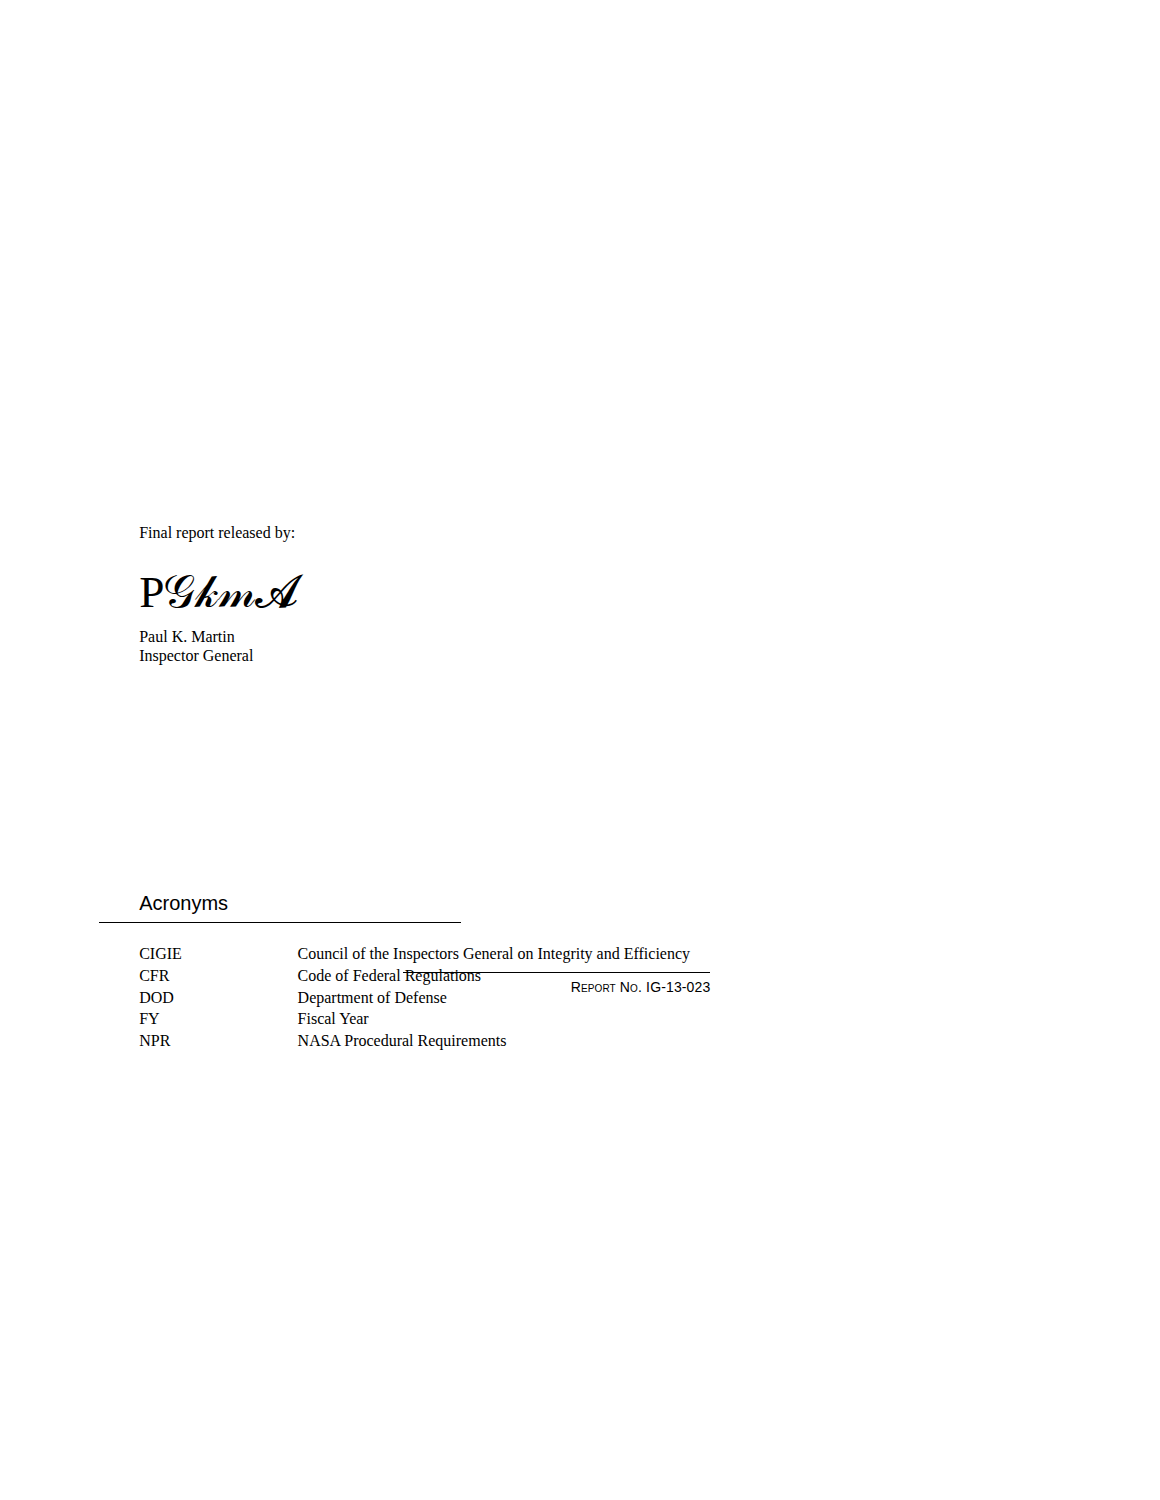Final report released by:
P𝒢𝓀𝓂𝓐
Paul K. Martin
Inspector General
Acronyms
| CIGIE | Council of the Inspectors General on Integrity and Efficiency |
| CFR | Code of Federal Regulations |
| DOD | Department of Defense |
| FY | Fiscal Year |
| NPR | NASA Procedural Requirements |
| OIG | Office of Inspector General |
| OCA | Original Classification Authority |
| OPS | Office of Protective Services |
Report No. IG-13-023